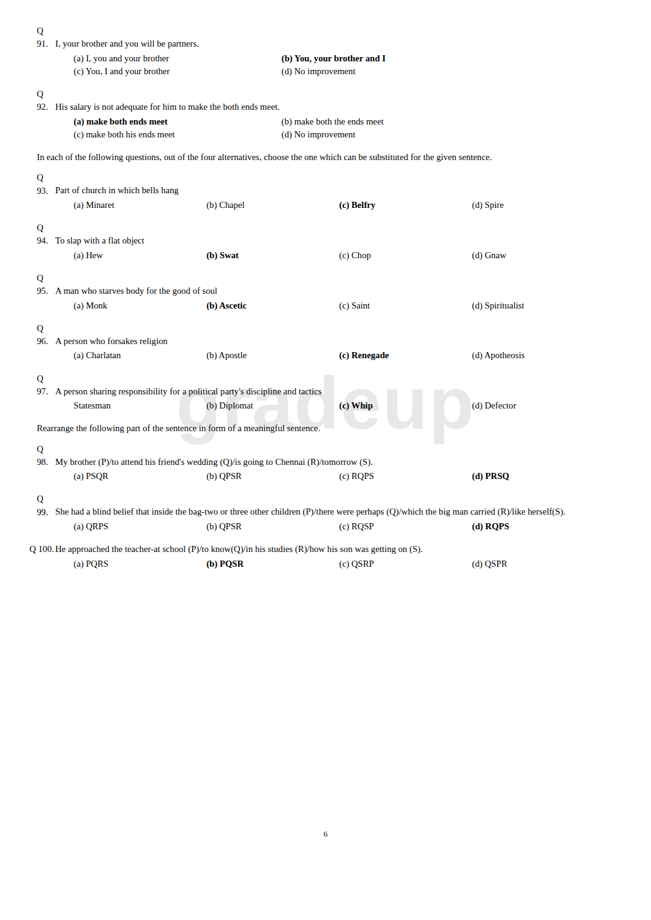gradeup
Q 91. I, your brother and you will be partners.
| (a) I, you and your brother | (b) You, your brother and I |
| (c) You, I and your brother | (d) No improvement |
Q 92. His salary is not adequate for him to make the both ends meet.
| (a) make both ends meet | (b) make both the ends meet |
| (c) make both his ends meet | (d) No improvement |
In each of the following questions, out of the four alternatives, choose the one which can be substituted for the given sentence.
Q 93. Part of church in which bells hang
| (a) Minaret | (b) Chapel | (c) Belfry | (d) Spire |
Q 94. To slap with a flat object
| (a) Hew | (b) Swat | (c) Chop | (d) Gnaw |
Q 95. A man who starves body for the good of soul
| (a) Monk | (b) Ascetic | (c) Saint | (d) Spiritualist |
Q 96. A person who forsakes religion
| (a) Charlatan | (b) Apostle | (c) Renegade | (d) Apotheosis |
Q 97. A person sharing responsibility for a political party's discipline and tactics
| Statesman | (b) Diplomat | (c) Whip | (d) Defector |
Rearrange the following part of the sentence in form of a meaningful sentence.
Q 98. My brother (P)/to attend his friend's wedding (Q)/is going to Chennai (R)/tomorrow (S).
| (a) PSQR | (b) QPSR | (c) RQPS | (d) PRSQ |
Q 99. She had a blind belief that inside the bag-two or three other children (P)/there were perhaps (Q)/which the big man carried (R)/like herself(S).
| (a) QRPS | (b) QPSR | (c) RQSP | (d) RQPS |
Q 100. He approached the teacher-at school (P)/to know(Q)/in his studies (R)/how his son was getting on (S).
| (a) PQRS | (b) PQSR | (c) QSRP | (d) QSPR |
6